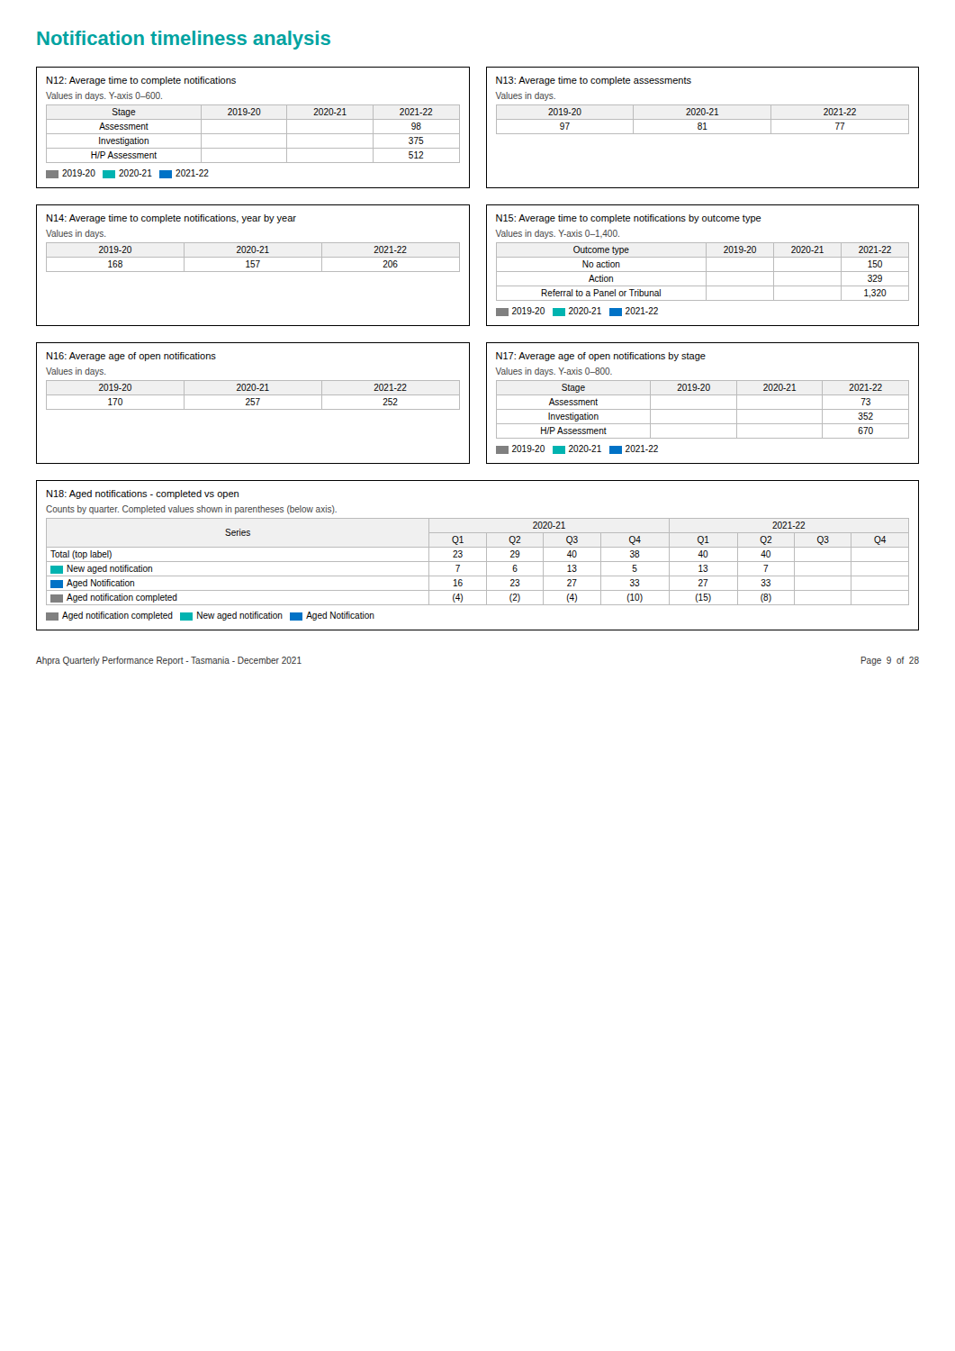Notification timeliness analysis
N12: Average time to complete notifications
Values in days. Y-axis 0–600.
| Stage | 2019-20 | 2020-21 | 2021-22 |
| --- | --- | --- | --- |
| Assessment | | | 98 |
| Investigation | | | 375 |
| H/P Assessment | | | 512 |
2019-20 2020-21 2021-22
N13: Average time to complete assessments
Values in days.
| 2019-20 | 2020-21 | 2021-22 |
| --- | --- | --- |
| 97 | 81 | 77 |
N14: Average time to complete notifications, year by year
Values in days.
| 2019-20 | 2020-21 | 2021-22 |
| --- | --- | --- |
| 168 | 157 | 206 |
N15: Average time to complete notifications by outcome type
Values in days. Y-axis 0–1,400.
| Outcome type | 2019-20 | 2020-21 | 2021-22 |
| --- | --- | --- | --- |
| No action | | | 150 |
| Action | | | 329 |
| Referral to a Panel or Tribunal | | | 1,320 |
2019-20 2020-21 2021-22
N16: Average age of open notifications
Values in days.
| 2019-20 | 2020-21 | 2021-22 |
| --- | --- | --- |
| 170 | 257 | 252 |
N17: Average age of open notifications by stage
Values in days. Y-axis 0–800.
| Stage | 2019-20 | 2020-21 | 2021-22 |
| --- | --- | --- | --- |
| Assessment | | | 73 |
| Investigation | | | 352 |
| H/P Assessment | | | 670 |
2019-20 2020-21 2021-22
N18: Aged notifications - completed vs open
Counts by quarter. Completed values shown in parentheses (below axis).
| Series | 2020-21 | 2021-22 |
| --- | --- | --- |
| Q1 | Q2 | Q3 | Q4 | Q1 | Q2 | Q3 | Q4 |
| Total (top label) | 23 | 29 | 40 | 38 | 40 | 40 | | |
| New aged notification | 7 | 6 | 13 | 5 | 13 | 7 | | |
| Aged Notification | 16 | 23 | 27 | 33 | 27 | 33 | | |
| Aged notification completed | (4) | (2) | (4) | (10) | (15) | (8) | | |
Aged notification completed New aged notification Aged Notification
Ahpra Quarterly Performance Report - Tasmania - December 2021 Page 9 of 28